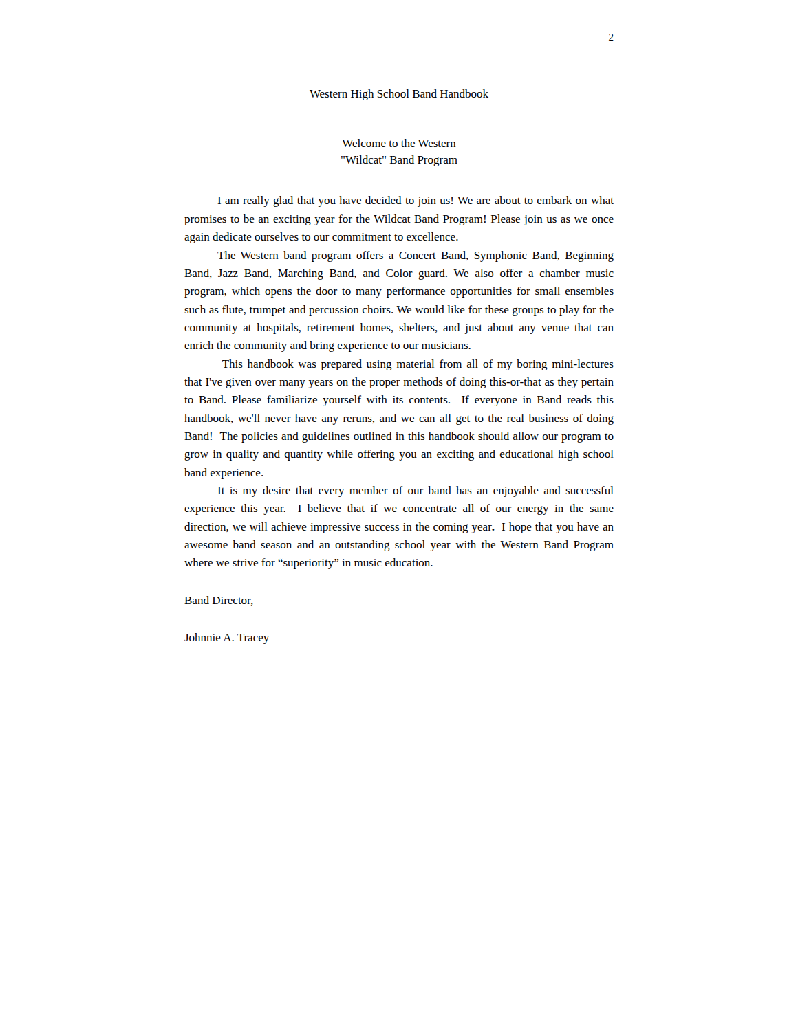2
Western High School Band Handbook
Welcome to the Western
"Wildcat" Band Program
I am really glad that you have decided to join us! We are about to embark on what promises to be an exciting year for the Wildcat Band Program! Please join us as we once again dedicate ourselves to our commitment to excellence.
The Western band program offers a Concert Band, Symphonic Band, Beginning Band, Jazz Band, Marching Band, and Color guard. We also offer a chamber music program, which opens the door to many performance opportunities for small ensembles such as flute, trumpet and percussion choirs. We would like for these groups to play for the community at hospitals, retirement homes, shelters, and just about any venue that can enrich the community and bring experience to our musicians.
This handbook was prepared using material from all of my boring mini-lectures that I've given over many years on the proper methods of doing this-or-that as they pertain to Band. Please familiarize yourself with its contents. If everyone in Band reads this handbook, we'll never have any reruns, and we can all get to the real business of doing Band! The policies and guidelines outlined in this handbook should allow our program to grow in quality and quantity while offering you an exciting and educational high school band experience.
It is my desire that every member of our band has an enjoyable and successful experience this year. I believe that if we concentrate all of our energy in the same direction, we will achieve impressive success in the coming year. I hope that you have an awesome band season and an outstanding school year with the Western Band Program where we strive for “superiority” in music education.
Band Director,
Johnnie A. Tracey